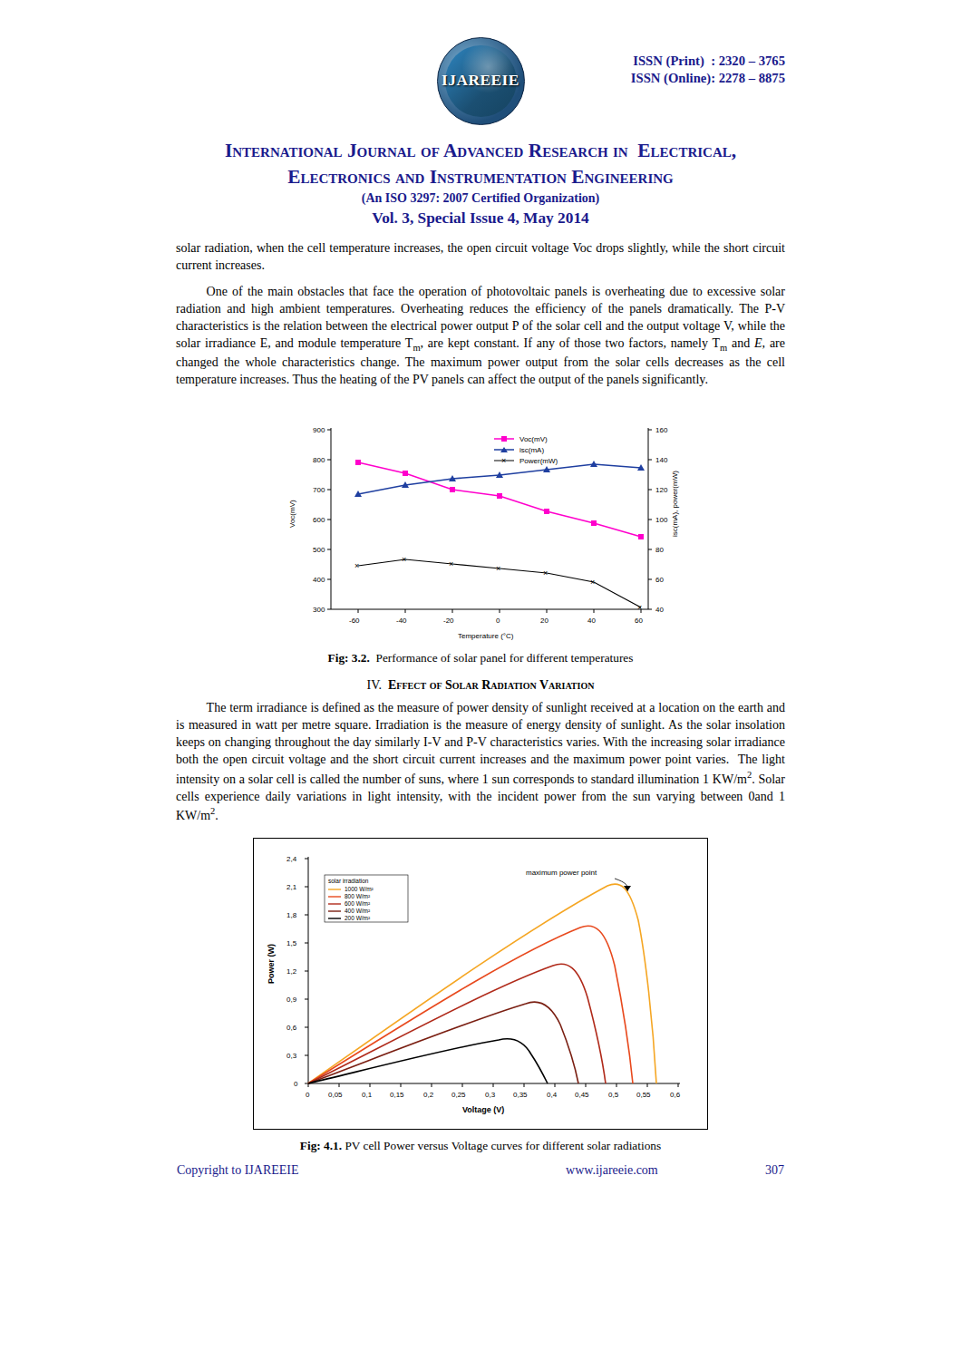ISSN (Print) : 2320 – 3765
ISSN (Online): 2278 – 8875
IJAREEIE
International Journal of Advanced Research in Electrical,
Electronics and Instrumentation Engineering
(An ISO 3297: 2007 Certified Organization)
Vol. 3, Special Issue 4, May 2014
solar radiation, when the cell temperature increases, the open circuit voltage Voc drops slightly, while the short circuit current increases.
One of the main obstacles that face the operation of photovoltaic panels is overheating due to excessive solar radiation and high ambient temperatures. Overheating reduces the efficiency of the panels dramatically. The P-V characteristics is the relation between the electrical power output P of the solar cell and the output voltage V, while the solar irradiance E, and module temperature Tm, are kept constant. If any of those two factors, namely Tm and E, are changed the whole characteristics change. The maximum power output from the solar cells decreases as the cell temperature increases. Thus the heating of the PV panels can affect the output of the panels significantly.
300 400 500 600 700 800 900 40 60 80 100 120 140 160 -60 -40 -20 0 20 40 60 Voc(mV) isc(mA), power(mW) Temperature (°C) Voc(mV) isc(mA) × Power(mW) × × × × × × ×
Fig: 3.2. Performance of solar panel for different temperatures
IV. Effect of Solar Radiation Variation
The term irradiance is defined as the measure of power density of sunlight received at a location on the earth and is measured in watt per metre square. Irradiation is the measure of energy density of sunlight. As the solar insolation keeps on changing throughout the day similarly I-V and P-V characteristics varies. With the increasing solar irradiance both the open circuit voltage and the short circuit current increases and the maximum power point varies. The light intensity on a solar cell is called the number of suns, where 1 sun corresponds to standard illumination 1 KW/m2. Solar cells experience daily variations in light intensity, with the incident power from the sun varying between 0and 1 KW/m2.
0 0,3 0,6 0,9 1,2 1,5 1,8 2,1 2,4 0 0,05 0,1 0,15 0,2 0,25 0,3 0,35 0,4 0,45 0,5 0,55 0,6 Power (W) Voltage (V) solar irradiation 1000 W/m² 800 W/m² 600 W/m² 400 W/m² 200 W/m² maximum power point
Fig: 4.1. PV cell Power versus Voltage curves for different solar radiations
| Copyright to IJAREEIE | www.ijareeie.com | 307 |